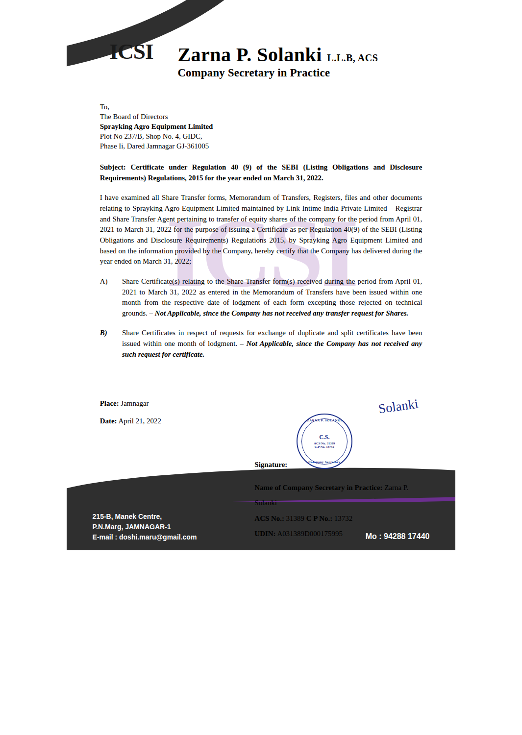ICSI
ICSI
Zarna P. Solanki L.L.B, ACS
Company Secretary in Practice
To,
The Board of Directors
Sprayking Agro Equipment Limited
Plot No 237/B, Shop No. 4, GIDC,
Phase Ii, Dared Jamnagar GJ-361005
Subject: Certificate under Regulation 40 (9) of the SEBI (Listing Obligations and Disclosure Requirements) Regulations, 2015 for the year ended on March 31, 2022.
I have examined all Share Transfer forms, Memorandum of Transfers, Registers, files and other documents relating to Sprayking Agro Equipment Limited maintained by Link Intime India Private Limited – Registrar and Share Transfer Agent pertaining to transfer of equity shares of the company for the period from April 01, 2021 to March 31, 2022 for the purpose of issuing a Certificate as per Regulation 40(9) of the SEBI (Listing Obligations and Disclosure Requirements) Regulations 2015, by Sprayking Agro Equipment Limited and based on the information provided by the Company, hereby certify that the Company has delivered during the year ended on March 31, 2022;
A) Share Certificate(s) relating to the Share Transfer form(s) received during the period from April 01, 2021 to March 31, 2022 as entered in the Memorandum of Transfers have been issued within one month from the respective date of lodgment of each form excepting those rejected on technical grounds. – Not Applicable, since the Company has not received any transfer request for Shares.
B) Share Certificates in respect of requests for exchange of duplicate and split certificates have been issued within one month of lodgment. – Not Applicable, since the Company has not received any such request for certificate.
Place: Jamnagar
Date: April 21, 2022
Signature:
ZARNA P. SOLANKI
C.S. ACS No. 31389
C.P No. 13732
Company Secretary
Solanki
Name of Company Secretary in Practice: Zarna P. Solanki ACS No.: 31389 C P No.: 13732 UDIN: A031389D000175995
215-B, Manek Centre,
P.N.Marg, JAMNAGAR-1
E-mail : doshi.maru@gmail.com
Mo : 94288 17440